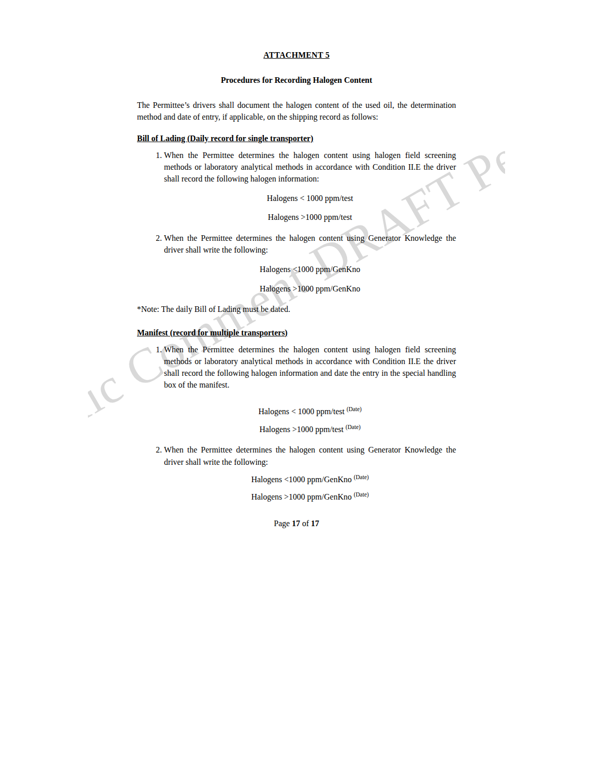Public Comment DRAFT Permit
ATTACHMENT 5
Procedures for Recording Halogen Content
The Permittee’s drivers shall document the halogen content of the used oil, the determination method and date of entry, if applicable, on the shipping record as follows:
Bill of Lading (Daily record for single transporter)
When the Permittee determines the halogen content using halogen field screening methods or laboratory analytical methods in accordance with Condition II.E the driver shall record the following halogen information:
Halogens < 1000 ppm/test
Halogens >1000 ppm/test
When the Permittee determines the halogen content using Generator Knowledge the driver shall write the following:
Halogens <1000 ppm/GenKno
Halogens >1000 ppm/GenKno
*Note: The daily Bill of Lading must be dated.
Manifest (record for multiple transporters)
When the Permittee determines the halogen content using halogen field screening methods or laboratory analytical methods in accordance with Condition II.E the driver shall record the following halogen information and date the entry in the special handling box of the manifest.
Halogens < 1000 ppm/test (Date)
Halogens >1000 ppm/test (Date)
When the Permittee determines the halogen content using Generator Knowledge the driver shall write the following:
Halogens <1000 ppm/GenKno (Date)
Halogens >1000 ppm/GenKno (Date)
Page 17 of 17